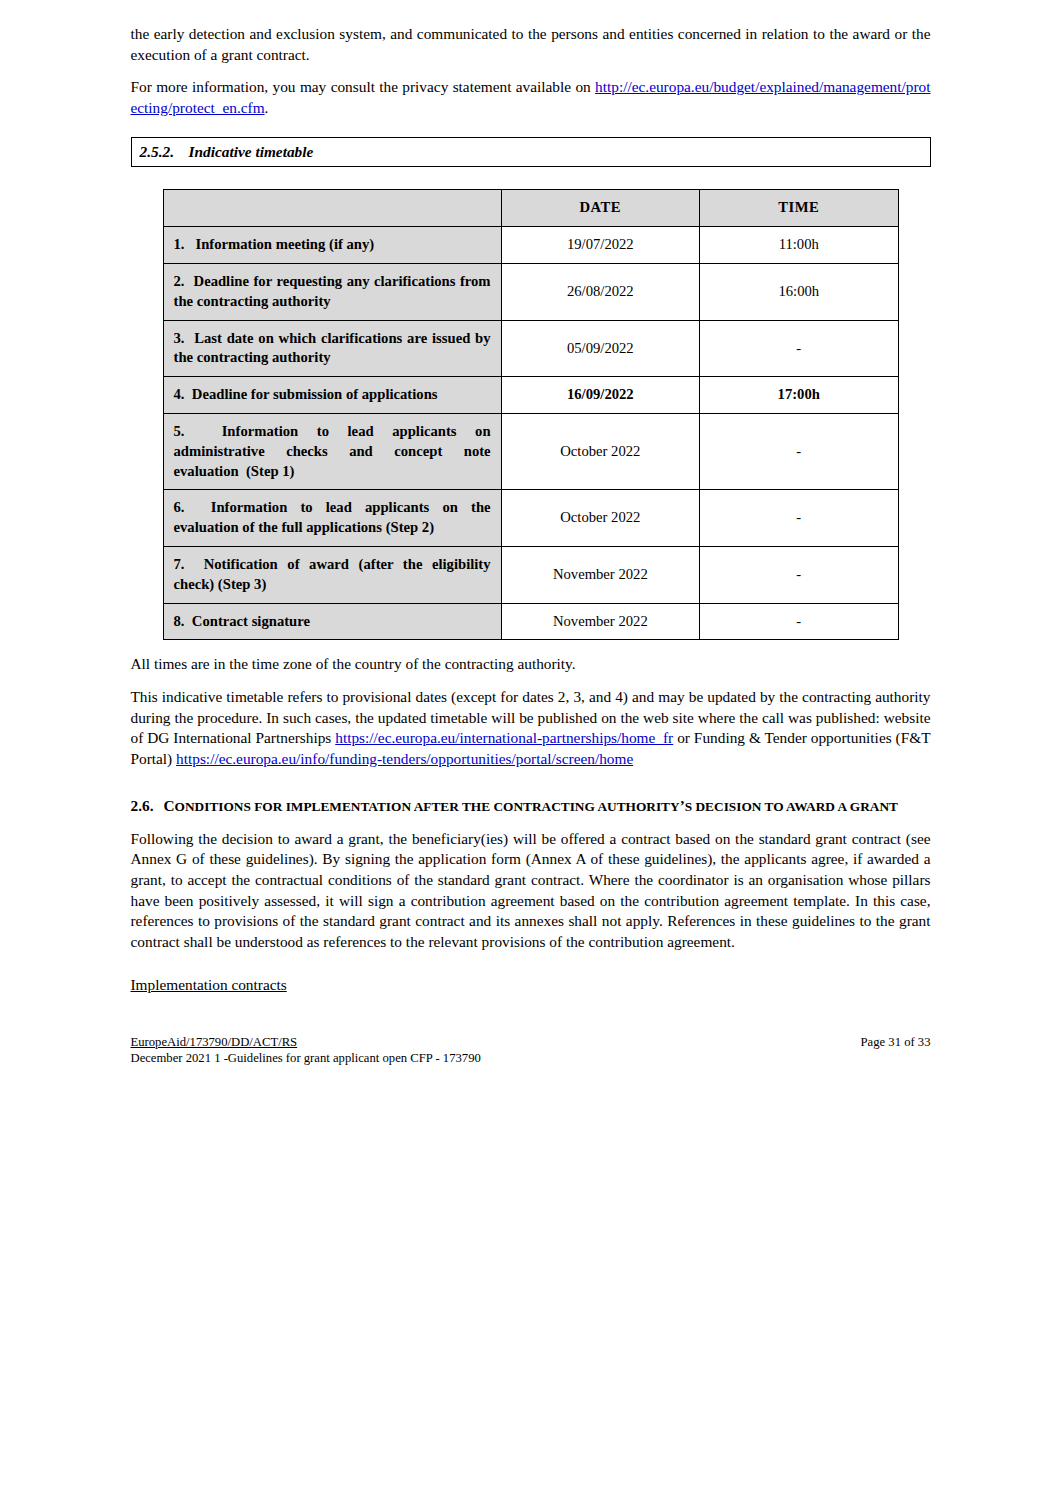the early detection and exclusion system, and communicated to the persons and entities concerned in relation to the award or the execution of a grant contract.
For more information, you may consult the privacy statement available on http://ec.europa.eu/budget/explained/management/protecting/protect_en.cfm.
2.5.2. Indicative timetable
| | DATE | TIME |
| --- | --- | --- |
| 1. Information meeting (if any) | 19/07/2022 | 11:00h |
| 2. Deadline for requesting any clarifications from the contracting authority | 26/08/2022 | 16:00h |
| 3. Last date on which clarifications are issued by the contracting authority | 05/09/2022 | - |
| 4. Deadline for submission of applications | 16/09/2022 | 17:00h |
| 5. Information to lead applicants on administrative checks and concept note evaluation (Step 1) | October 2022 | - |
| 6. Information to lead applicants on the evaluation of the full applications (Step 2) | October 2022 | - |
| 7. Notification of award (after the eligibility check) (Step 3) | November 2022 | - |
| 8. Contract signature | November 2022 | - |
All times are in the time zone of the country of the contracting authority.
This indicative timetable refers to provisional dates (except for dates 2, 3, and 4) and may be updated by the contracting authority during the procedure. In such cases, the updated timetable will be published on the web site where the call was published: website of DG International Partnerships https://ec.europa.eu/international-partnerships/home_fr or Funding & Tender opportunities (F&T Portal) https://ec.europa.eu/info/funding-tenders/opportunities/portal/screen/home
2.6. CONDITIONS FOR IMPLEMENTATION AFTER THE CONTRACTING AUTHORITY’S DECISION TO AWARD A GRANT
Following the decision to award a grant, the beneficiary(ies) will be offered a contract based on the standard grant contract (see Annex G of these guidelines). By signing the application form (Annex A of these guidelines), the applicants agree, if awarded a grant, to accept the contractual conditions of the standard grant contract. Where the coordinator is an organisation whose pillars have been positively assessed, it will sign a contribution agreement based on the contribution agreement template. In this case, references to provisions of the standard grant contract and its annexes shall not apply. References in these guidelines to the grant contract shall be understood as references to the relevant provisions of the contribution agreement.
Implementation contracts
EuropeAid/173790/DD/ACT/RS
December 2021 1 -Guidelines for grant applicant open CFP - 173790
Page 31 of 33